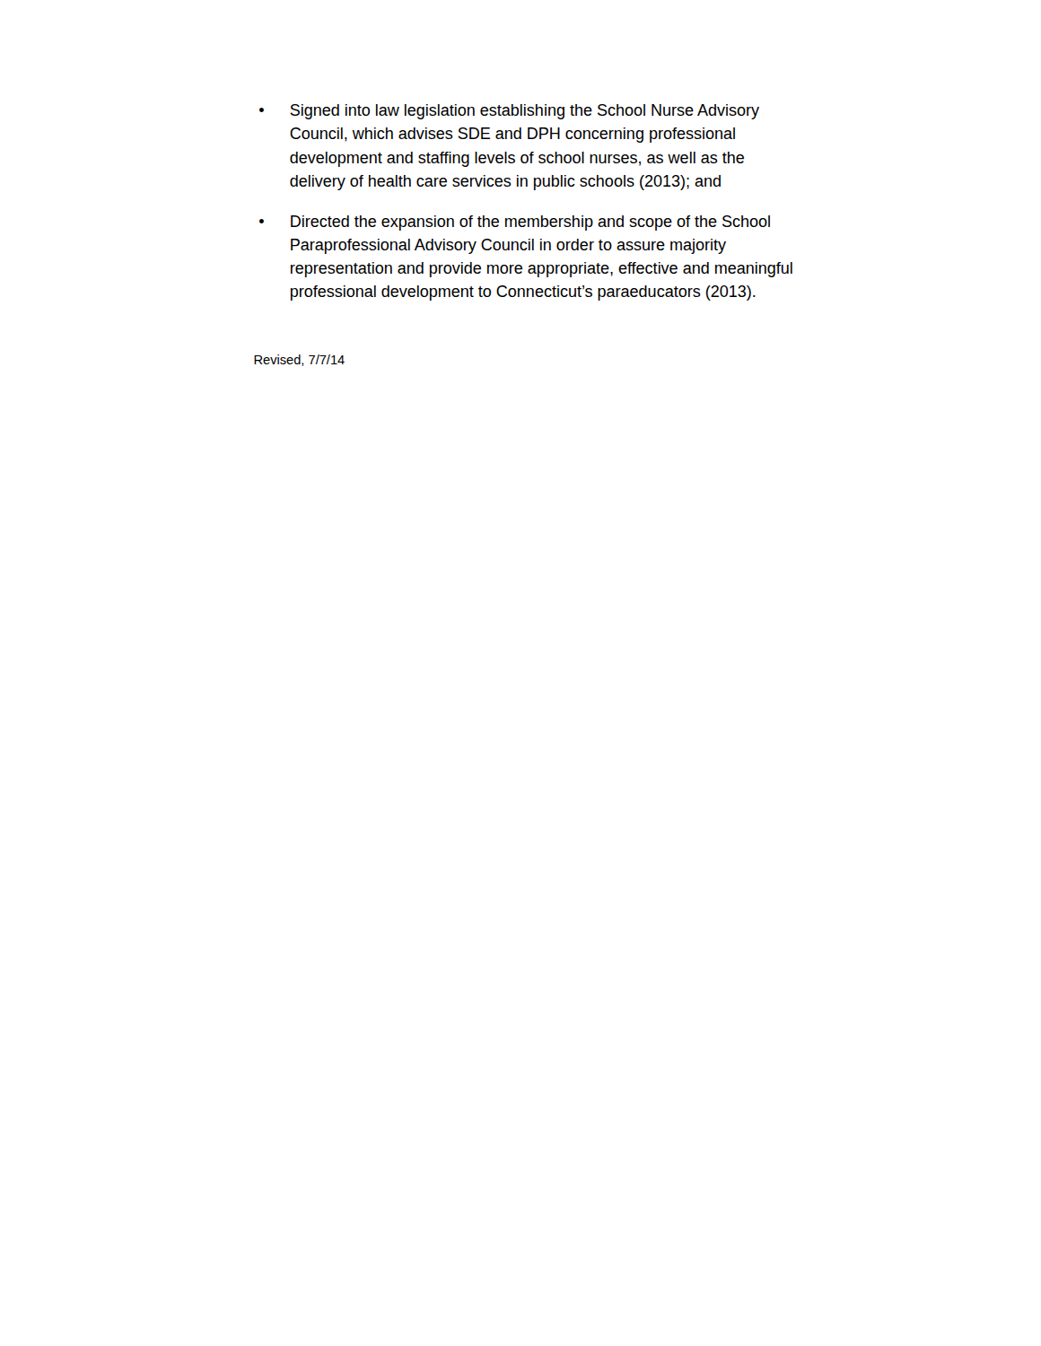Signed into law legislation establishing the School Nurse Advisory Council, which advises SDE and DPH concerning professional development and staffing levels of school nurses, as well as the delivery of health care services in public schools (2013); and
Directed the expansion of the membership and scope of the School Paraprofessional Advisory Council in order to assure majority representation and provide more appropriate, effective and meaningful professional development to Connecticut’s paraeducators (2013).
Revised, 7/7/14